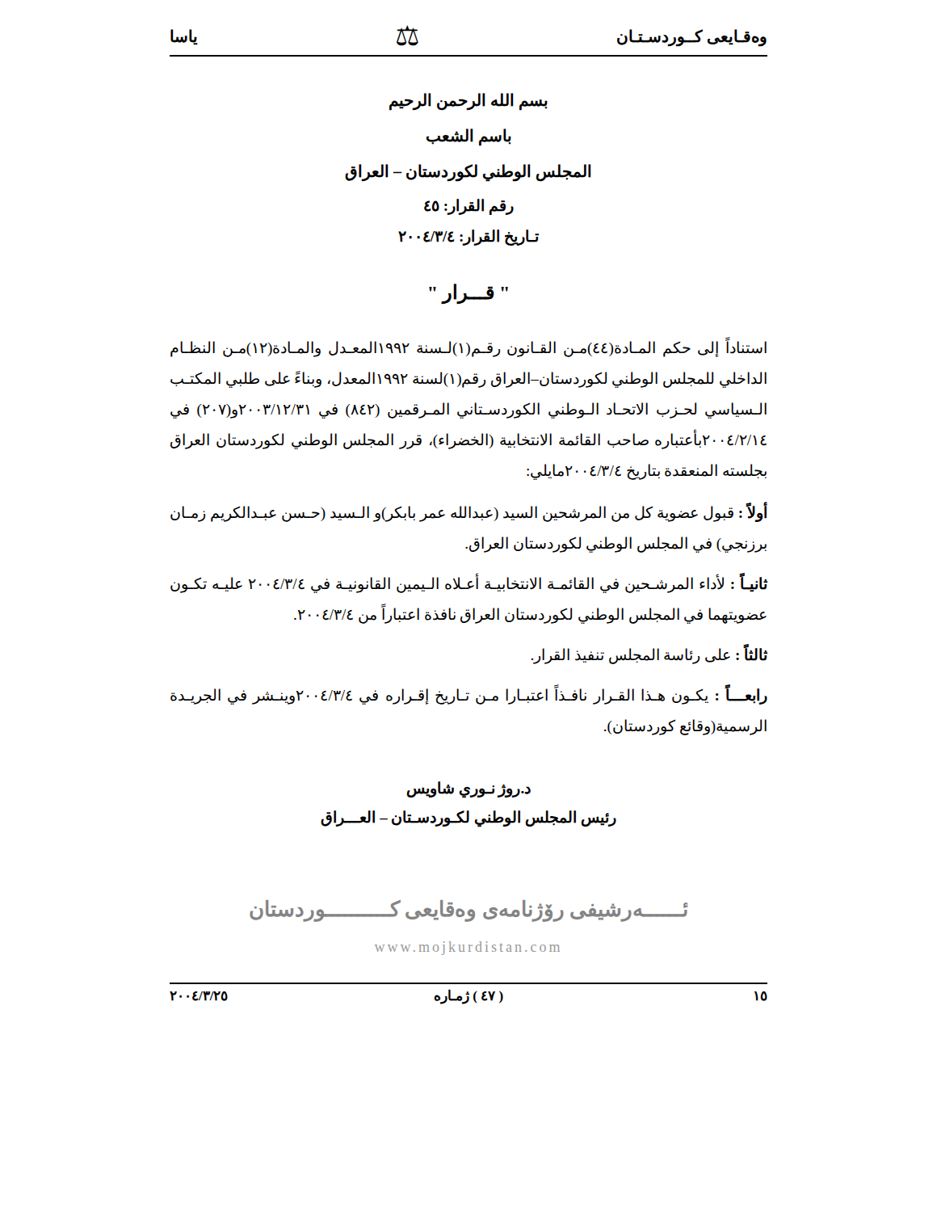وەقـايعى كــوردسـتـان
⚖
ياسا
بسم الله الرحمن الرحيم
باسم الشعب
المجلس الوطني لكوردستان – العراق
رقم القرار: ٤٥
تـاريخ القرار: ٢٠٠٤/٣/٤
" قـــرار "
استناداً إلى حكم المـادة(٤٤)مـن القـانون رقـم(١)لـسنة ١٩٩٢المعـدل والمـادة(١٢)مـن النظـام الداخلي للمجلس الوطني لكوردستان–العراق رقم(١)لسنة ١٩٩٢المعدل، وبناءً على طلبي المكتـب الـسياسي لحـزب الاتحـاد الـوطني الكوردسـتاني المـرقمين (٨٤٢) في ٢٠٠٣/١٢/٣١و(٢٠٧) في ٢٠٠٤/٢/١٤بأعتباره صاحب القائمة الانتخابية (الخضراء)، قرر المجلس الوطني لكوردستان العراق بجلسته المنعقدة بتاريخ ٢٠٠٤/٣/٤مايلي:
أولاً : قبول عضوية كل من المرشحين السيد (عبدالله عمر بابكر)و الـسيد (حـسن عبـدالكريم زمـان برزنجي) في المجلس الوطني لكوردستان العراق.
ثانيـاً : لأداء المرشـحين في القائمـة الانتخابيـة أعـلاه الـيمين القانونيـة في ٢٠٠٤/٣/٤ عليـه تكـون عضويتهما في المجلس الوطني لكوردستان العراق نافذة اعتباراً من ٢٠٠٤/٣/٤.
ثالثاً : على رئاسة المجلس تنفيذ القرار.
رابعـــاً : يكـون هـذا القـرار نافـذاً اعتبـارا مـن تـاريخ إقـراره في ٢٠٠٤/٣/٤وينـشر في الجريـدة الرسمية(وقائع كوردستان).
د.روژ نـوري شاويس
رئيس المجلس الوطني لكـوردسـتان – العـــراق
ئــــــەرشيفى رۆژنامەى وەقايعى كــــــــــوردستان www.mojkurdistan.com
١٥
( ٤٧ ) ژمـاره
٢٠٠٤/٣/٢٥